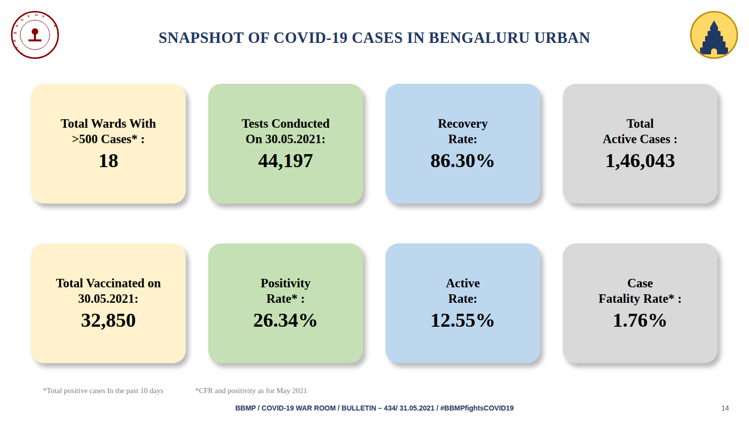G O V E R M E N T O F K A R N A T A K A
SNAPSHOT OF COVID-19 CASES IN BENGALURU URBAN
Total Wards With
>500 Cases* :
18
Tests Conducted
On 30.05.2021:
44,197
Recovery
Rate:
86.30%
Total
Active Cases :
1,46,043
Total Vaccinated on
30.05.2021:
32,850
Positivity
Rate* :
26.34%
Active
Rate:
12.55%
Case
Fatality Rate* :
1.76%
*Total positive cases In the past 10 days *CFR and positivity as for May 2021
BBMP / COVID-19 WAR ROOM / BULLETIN – 434/ 31.05.2021 / #BBMPfightsCOVID19
14